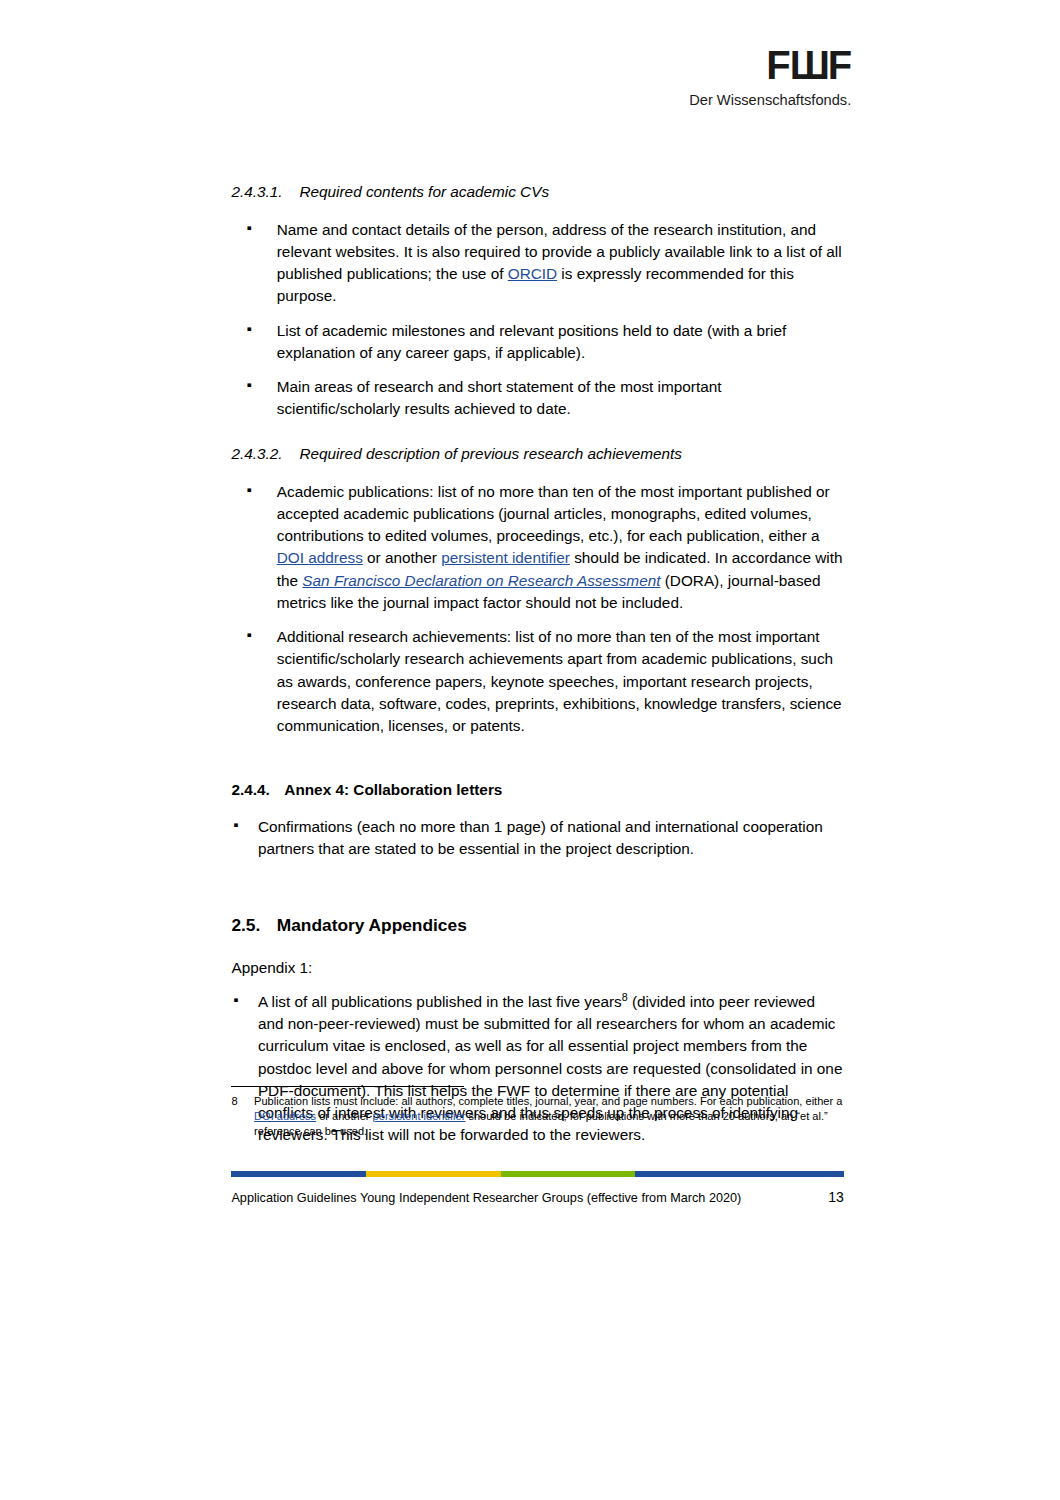FШF
Der Wissenschaftsfonds.
2.4.3.1. Required contents for academic CVs
Name and contact details of the person, address of the research institution, and relevant websites. It is also required to provide a publicly available link to a list of all published publications; the use of ORCID is expressly recommended for this purpose.
List of academic milestones and relevant positions held to date (with a brief explanation of any career gaps, if applicable).
Main areas of research and short statement of the most important scientific/scholarly results achieved to date.
2.4.3.2. Required description of previous research achievements
Academic publications: list of no more than ten of the most important published or accepted academic publications (journal articles, monographs, edited volumes, contributions to edited volumes, proceedings, etc.), for each publication, either a DOI address or another persistent identifier should be indicated. In accordance with the San Francisco Declaration on Research Assessment (DORA), journal-based metrics like the journal impact factor should not be included.
Additional research achievements: list of no more than ten of the most important scientific/scholarly research achievements apart from academic publications, such as awards, conference papers, keynote speeches, important research projects, research data, software, codes, preprints, exhibitions, knowledge transfers, science communication, licenses, or patents.
2.4.4. Annex 4: Collaboration letters
Confirmations (each no more than 1 page) of national and international cooperation partners that are stated to be essential in the project description.
2.5. Mandatory Appendices
Appendix 1:
A list of all publications published in the last five years8 (divided into peer reviewed and non-peer-reviewed) must be submitted for all researchers for whom an academic curriculum vitae is enclosed, as well as for all essential project members from the postdoc level and above for whom personnel costs are requested (consolidated in one PDF-document). This list helps the FWF to determine if there are any potential conflicts of interest with reviewers and thus speeds up the process of identifying reviewers. This list will not be forwarded to the reviewers.
8 Publication lists must include: all authors, complete titles, journal, year, and page numbers. For each publication, either a DOI address or another persistent identifier should be indicated; for publications with more than 20 authors, an “et al.” reference can be used.
Application Guidelines Young Independent Researcher Groups (effective from March 2020)
13